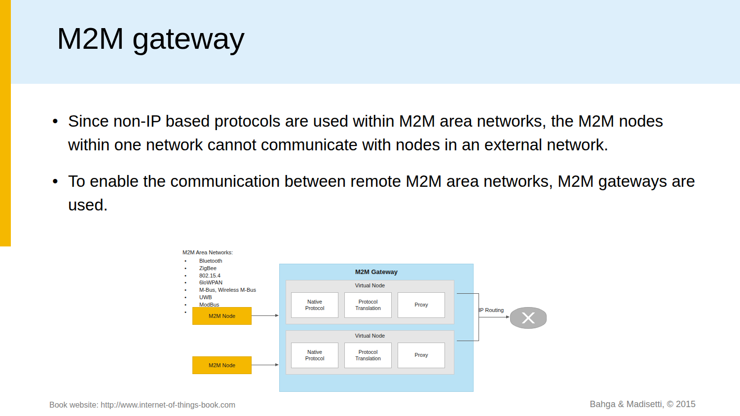M2M gateway
Since non-IP based protocols are used within M2M area networks, the M2M nodes within one network cannot communicate with nodes in an external network.
To enable the communication between remote M2M area networks, M2M gateways are used.
M2M Area Networks:
Bluetooth
ZigBee
802.15.4
6loWPAN
M-Bus, Wireless M-Bus
UWB
ModBus
Z-Wave
M2M Node
M2M Node
M2M Gateway
Virtual Node
Native
Protocol
Protocol
Translation
Proxy
Virtual Node
Native
Protocol
Protocol
Translation
Proxy
IP Routing
Book website: http://www.internet-of-things-book.com
Bahga & Madisetti, © 2015